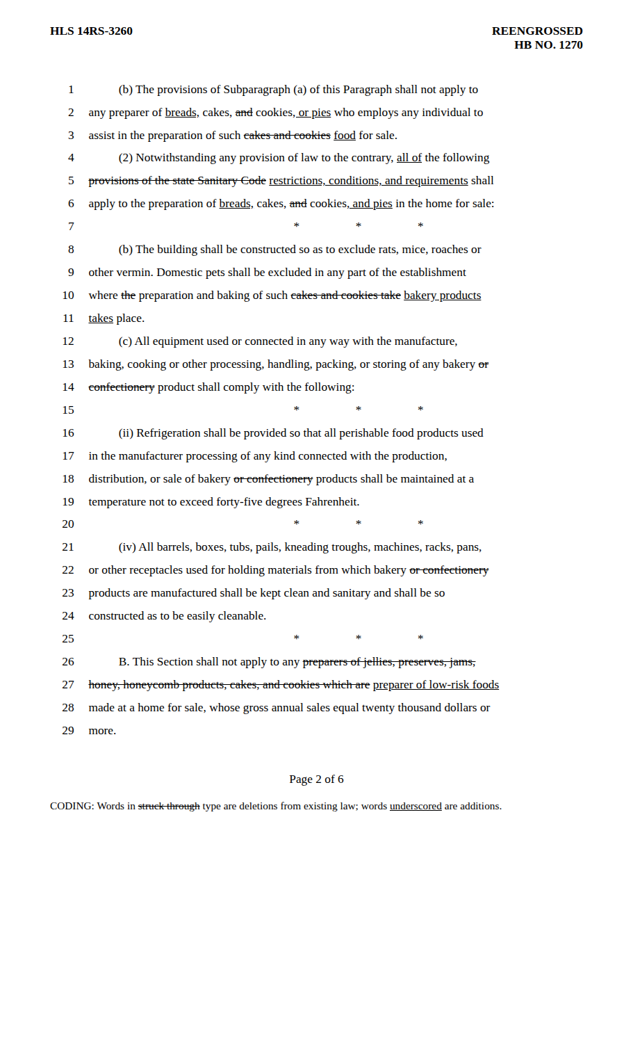HLS 14RS-3260
REENGROSSED
HB NO. 1270
(b) The provisions of Subparagraph (a) of this Paragraph shall not apply to
any preparer of breads, cakes, and cookies, or pies who employs any individual to
assist in the preparation of such cakes and cookies food for sale.
(2) Notwithstanding any provision of law to the contrary, all of the following
provisions of the state Sanitary Code restrictions, conditions, and requirements shall
apply to the preparation of breads, cakes, and cookies, and pies in the home for sale:
* * *
(b) The building shall be constructed so as to exclude rats, mice, roaches or
other vermin. Domestic pets shall be excluded in any part of the establishment
where the preparation and baking of such cakes and cookies take bakery products
takes place.
(c) All equipment used or connected in any way with the manufacture,
baking, cooking or other processing, handling, packing, or storing of any bakery or
confectionery product shall comply with the following:
* * *
(ii) Refrigeration shall be provided so that all perishable food products used
in the manufacturer processing of any kind connected with the production,
distribution, or sale of bakery or confectionery products shall be maintained at a
temperature not to exceed forty-five degrees Fahrenheit.
* * *
(iv) All barrels, boxes, tubs, pails, kneading troughs, machines, racks, pans,
or other receptacles used for holding materials from which bakery or confectionery
products are manufactured shall be kept clean and sanitary and shall be so
constructed as to be easily cleanable.
* * *
B. This Section shall not apply to any preparers of jellies, preserves, jams,
honey, honeycomb products, cakes, and cookies which are preparer of low-risk foods
made at a home for sale, whose gross annual sales equal twenty thousand dollars or
more.
Page 2 of 6
CODING: Words in struck through type are deletions from existing law; words underscored are additions.